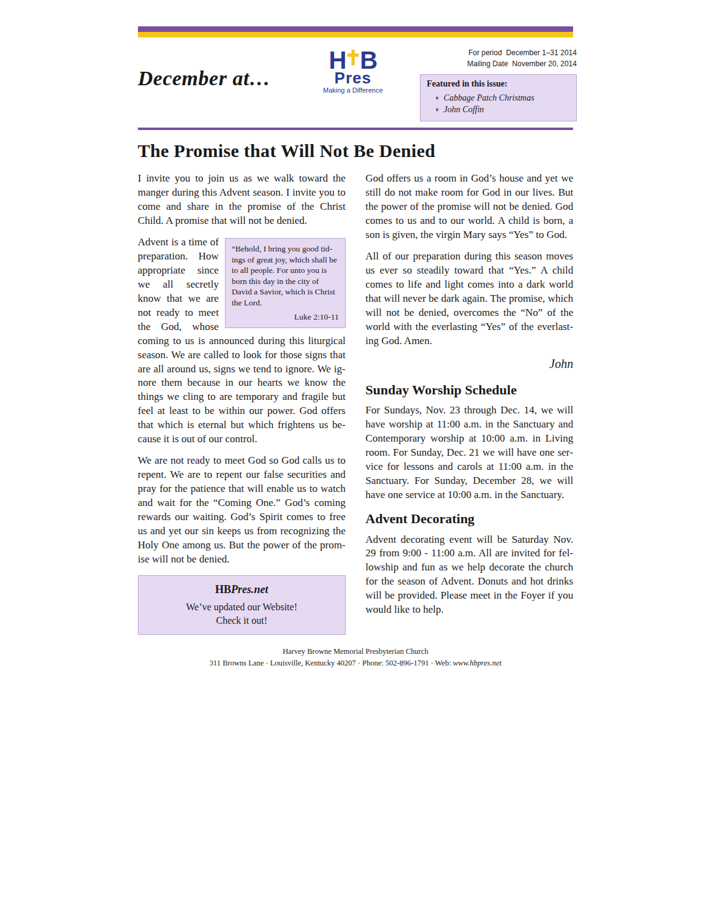December at…
H✝B Pres Making a Difference
For period December 1–31 2014
Mailing Date November 20, 2014
Featured in this issue:
Cabbage Patch Christmas
John Coffin
The Promise that Will Not Be Denied
I invite you to join us as we walk toward the manger during this Advent season. I invite you to come and share in the promise of the Christ Child. A promise that will not be denied.
“Behold, I bring you good tidings of great joy, which shall be to all people. For unto you is born this day in the city of David a Savior, which is Christ the Lord. Luke 2:10-11
Advent is a time of preparation. How appropriate since we all secretly know that we are not ready to meet the God, whose coming to us is announced during this liturgical season. We are called to look for those signs that are all around us, signs we tend to ignore. We ignore them because in our hearts we know the things we cling to are temporary and fragile but feel at least to be within our power. God offers that which is eternal but which frightens us because it is out of our control.
We are not ready to meet God so God calls us to repent. We are to repent our false securities and pray for the patience that will enable us to watch and wait for the “Coming One.” God’s coming rewards our waiting. God’s Spirit comes to free us and yet our sin keeps us from recognizing the Holy One among us. But the power of the promise will not be denied.
HBPres.net
We’ve updated our Website!
Check it out!
God offers us a room in God’s house and yet we still do not make room for God in our lives. But the power of the promise will not be denied. God comes to us and to our world. A child is born, a son is given, the virgin Mary says “Yes” to God.
All of our preparation during this season moves us ever so steadily toward that “Yes.” A child comes to life and light comes into a dark world that will never be dark again. The promise, which will not be denied, overcomes the “No” of the world with the everlasting “Yes” of the everlasting God. Amen.
John
Sunday Worship Schedule
For Sundays, Nov. 23 through Dec. 14, we will have worship at 11:00 a.m. in the Sanctuary and Contemporary worship at 10:00 a.m. in Living room. For Sunday, Dec. 21 we will have one service for lessons and carols at 11:00 a.m. in the Sanctuary. For Sunday, December 28, we will have one service at 10:00 a.m. in the Sanctuary.
Advent Decorating
Advent decorating event will be Saturday Nov. 29 from 9:00 - 11:00 a.m. All are invited for fellowship and fun as we help decorate the church for the season of Advent. Donuts and hot drinks will be provided. Please meet in the Foyer if you would like to help.
Harvey Browne Memorial Presbyterian Church
311 Browns Lane · Louisville, Kentucky 40207 · Phone: 502-896-1791 · Web: www.hbpres.net